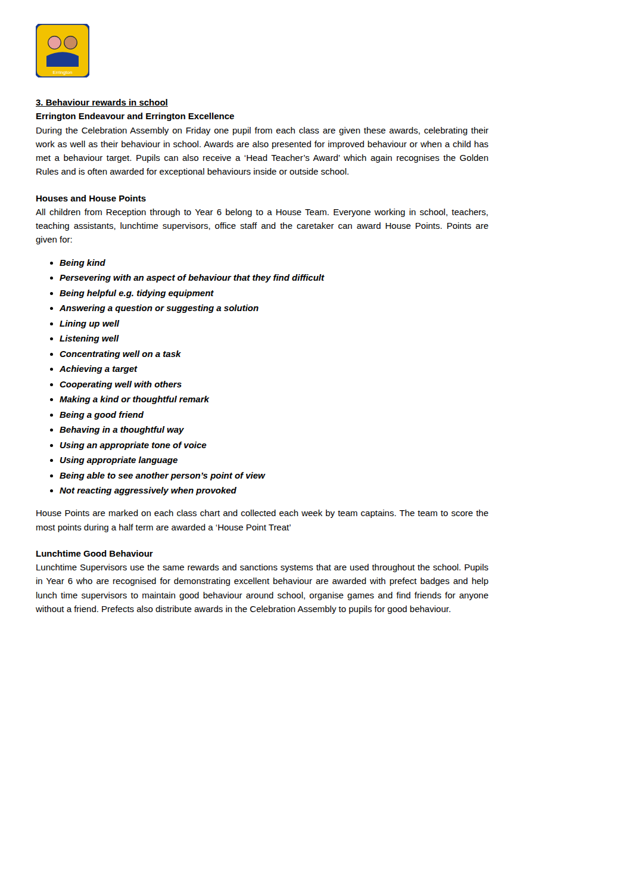3. Behaviour rewards in school
Errington Endeavour and Errington Excellence
During the Celebration Assembly on Friday one pupil from each class are given these awards, celebrating their work as well as their behaviour in school. Awards are also presented for improved behaviour or when a child has met a behaviour target. Pupils can also receive a ‘Head Teacher’s Award’ which again recognises the Golden Rules and is often awarded for exceptional behaviours inside or outside school.
Houses and House Points
All children from Reception through to Year 6 belong to a House Team. Everyone working in school, teachers, teaching assistants, lunchtime supervisors, office staff and the caretaker can award House Points. Points are given for:
Being kind
Persevering with an aspect of behaviour that they find difficult
Being helpful e.g. tidying equipment
Answering a question or suggesting a solution
Lining up well
Listening well
Concentrating well on a task
Achieving a target
Cooperating well with others
Making a kind or thoughtful remark
Being a good friend
Behaving in a thoughtful way
Using an appropriate tone of voice
Using appropriate language
Being able to see another person’s point of view
Not reacting aggressively when provoked
House Points are marked on each class chart and collected each week by team captains. The team to score the most points during a half term are awarded a ‘House Point Treat’
Lunchtime Good Behaviour
Lunchtime Supervisors use the same rewards and sanctions systems that are used throughout the school. Pupils in Year 6 who are recognised for demonstrating excellent behaviour are awarded with prefect badges and help lunch time supervisors to maintain good behaviour around school, organise games and find friends for anyone without a friend. Prefects also distribute awards in the Celebration Assembly to pupils for good behaviour.